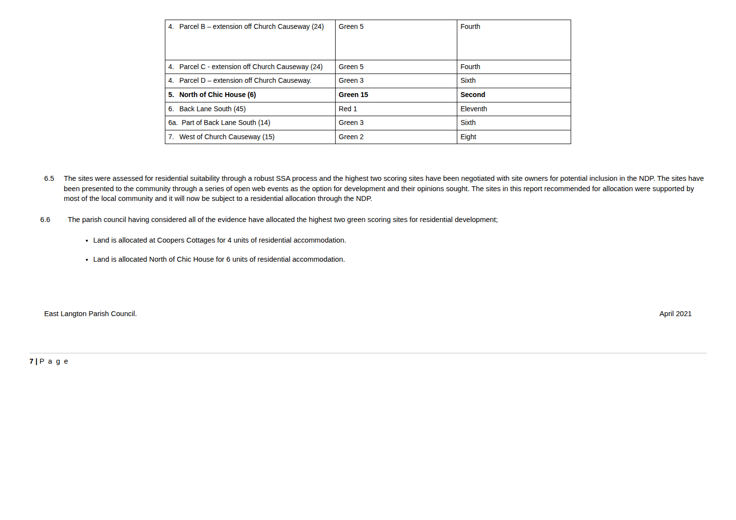| 4. Parcel B – extension off Church Causeway (24) | Green 5 | Fourth |
| 4. Parcel C - extension off Church Causeway (24) | Green 5 | Fourth |
| 4. Parcel D – extension off Church Causeway. | Green 3 | Sixth |
| 5. North of Chic House (6) | Green 15 | Second |
| 6. Back Lane South (45) | Red 1 | Eleventh |
| 6a. Part of Back Lane South (14) | Green 3 | Sixth |
| 7. West of Church Causeway (15) | Green 2 | Eight |
6.5
The sites were assessed for residential suitability through a robust SSA process and the highest two scoring sites have been negotiated with site owners for potential inclusion in the NDP. The sites have been presented to the community through a series of open web events as the option for development and their opinions sought. The sites in this report recommended for allocation were supported by most of the local community and it will now be subject to a residential allocation through the NDP.
6.6
The parish council having considered all of the evidence have allocated the highest two green scoring sites for residential development;
Land is allocated at Coopers Cottages for 4 units of residential accommodation.
Land is allocated North of Chic House for 6 units of residential accommodation.
East Langton Parish Council.
April 2021
7 | P a g e